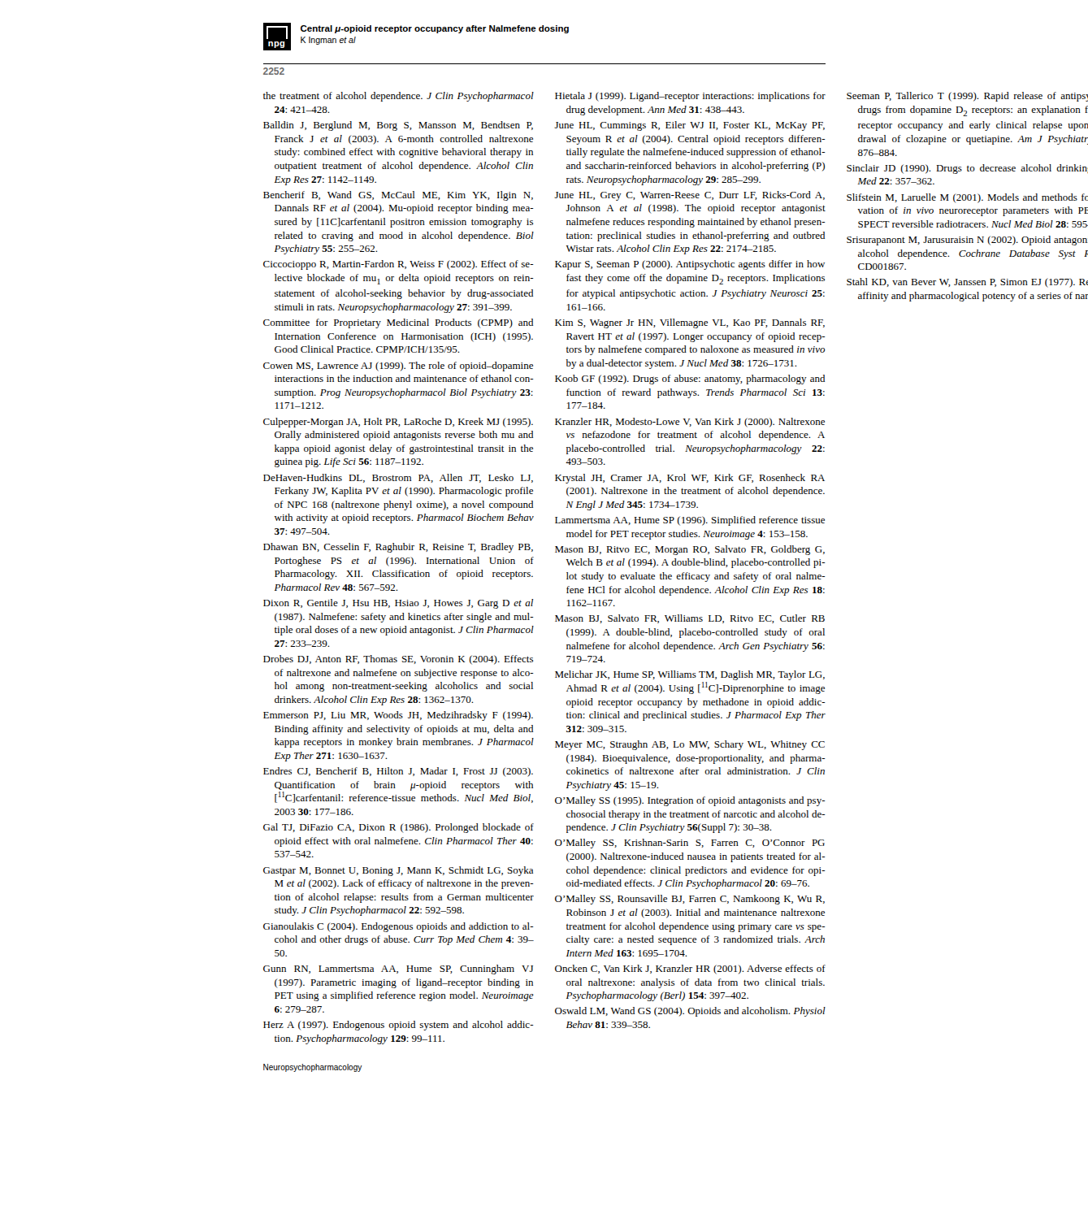npg
Central μ-opioid receptor occupancy after Nalmefene dosing
K Ingman et al
2252
the treatment of alcohol dependence. J Clin Psychopharmacol 24: 421–428.
Balldin J, Berglund M, Borg S, Mansson M, Bendtsen P, Franck J et al (2003). A 6-month controlled naltrexone study: combined effect with cognitive behavioral therapy in outpatient treatment of alcohol dependence. Alcohol Clin Exp Res 27: 1142–1149.
Bencherif B, Wand GS, McCaul ME, Kim YK, Ilgin N, Dannals RF et al (2004). Mu-opioid receptor binding measured by [11C]carfentanil positron emission tomography is related to craving and mood in alcohol dependence. Biol Psychiatry 55: 255–262.
Ciccocioppo R, Martin-Fardon R, Weiss F (2002). Effect of selective blockade of mu1 or delta opioid receptors on reinstatement of alcohol-seeking behavior by drug-associated stimuli in rats. Neuropsychopharmacology 27: 391–399.
Committee for Proprietary Medicinal Products (CPMP) and Internation Conference on Harmonisation (ICH) (1995). Good Clinical Practice. CPMP/ICH/135/95.
Cowen MS, Lawrence AJ (1999). The role of opioid–dopamine interactions in the induction and maintenance of ethanol consumption. Prog Neuropsychopharmacol Biol Psychiatry 23: 1171–1212.
Culpepper-Morgan JA, Holt PR, LaRoche D, Kreek MJ (1995). Orally administered opioid antagonists reverse both mu and kappa opioid agonist delay of gastrointestinal transit in the guinea pig. Life Sci 56: 1187–1192.
DeHaven-Hudkins DL, Brostrom PA, Allen JT, Lesko LJ, Ferkany JW, Kaplita PV et al (1990). Pharmacologic profile of NPC 168 (naltrexone phenyl oxime), a novel compound with activity at opioid receptors. Pharmacol Biochem Behav 37: 497–504.
Dhawan BN, Cesselin F, Raghubir R, Reisine T, Bradley PB, Portoghese PS et al (1996). International Union of Pharmacology. XII. Classification of opioid receptors. Pharmacol Rev 48: 567–592.
Dixon R, Gentile J, Hsu HB, Hsiao J, Howes J, Garg D et al (1987). Nalmefene: safety and kinetics after single and multiple oral doses of a new opioid antagonist. J Clin Pharmacol 27: 233–239.
Drobes DJ, Anton RF, Thomas SE, Voronin K (2004). Effects of naltrexone and nalmefene on subjective response to alcohol among non-treatment-seeking alcoholics and social drinkers. Alcohol Clin Exp Res 28: 1362–1370.
Emmerson PJ, Liu MR, Woods JH, Medzihradsky F (1994). Binding affinity and selectivity of opioids at mu, delta and kappa receptors in monkey brain membranes. J Pharmacol Exp Ther 271: 1630–1637.
Endres CJ, Bencherif B, Hilton J, Madar I, Frost JJ (2003). Quantification of brain μ-opioid receptors with [11C]carfentanil: reference-tissue methods. Nucl Med Biol, 2003 30: 177–186.
Gal TJ, DiFazio CA, Dixon R (1986). Prolonged blockade of opioid effect with oral nalmefene. Clin Pharmacol Ther 40: 537–542.
Gastpar M, Bonnet U, Boning J, Mann K, Schmidt LG, Soyka M et al (2002). Lack of efficacy of naltrexone in the prevention of alcohol relapse: results from a German multicenter study. J Clin Psychopharmacol 22: 592–598.
Gianoulakis C (2004). Endogenous opioids and addiction to alcohol and other drugs of abuse. Curr Top Med Chem 4: 39–50.
Gunn RN, Lammertsma AA, Hume SP, Cunningham VJ (1997). Parametric imaging of ligand–receptor binding in PET using a simplified reference region model. Neuroimage 6: 279–287.
Herz A (1997). Endogenous opioid system and alcohol addiction. Psychopharmacology 129: 99–111.
Hietala J (1999). Ligand–receptor interactions: implications for drug development. Ann Med 31: 438–443.
June HL, Cummings R, Eiler WJ II, Foster KL, McKay PF, Seyoum R et al (2004). Central opioid receptors differentially regulate the nalmefene-induced suppression of ethanol- and saccharin-reinforced behaviors in alcohol-preferring (P) rats. Neuropsychopharmacology 29: 285–299.
June HL, Grey C, Warren-Reese C, Durr LF, Ricks-Cord A, Johnson A et al (1998). The opioid receptor antagonist nalmefene reduces responding maintained by ethanol presentation: preclinical studies in ethanol-preferring and outbred Wistar rats. Alcohol Clin Exp Res 22: 2174–2185.
Kapur S, Seeman P (2000). Antipsychotic agents differ in how fast they come off the dopamine D2 receptors. Implications for atypical antipsychotic action. J Psychiatry Neurosci 25: 161–166.
Kim S, Wagner Jr HN, Villemagne VL, Kao PF, Dannals RF, Ravert HT et al (1997). Longer occupancy of opioid receptors by nalmefene compared to naloxone as measured in vivo by a dual-detector system. J Nucl Med 38: 1726–1731.
Koob GF (1992). Drugs of abuse: anatomy, pharmacology and function of reward pathways. Trends Pharmacol Sci 13: 177–184.
Kranzler HR, Modesto-Lowe V, Van Kirk J (2000). Naltrexone vs nefazodone for treatment of alcohol dependence. A placebo-controlled trial. Neuropsychopharmacology 22: 493–503.
Krystal JH, Cramer JA, Krol WF, Kirk GF, Rosenheck RA (2001). Naltrexone in the treatment of alcohol dependence. N Engl J Med 345: 1734–1739.
Lammertsma AA, Hume SP (1996). Simplified reference tissue model for PET receptor studies. Neuroimage 4: 153–158.
Mason BJ, Ritvo EC, Morgan RO, Salvato FR, Goldberg G, Welch B et al (1994). A double-blind, placebo-controlled pilot study to evaluate the efficacy and safety of oral nalmefene HCl for alcohol dependence. Alcohol Clin Exp Res 18: 1162–1167.
Mason BJ, Salvato FR, Williams LD, Ritvo EC, Cutler RB (1999). A double-blind, placebo-controlled study of oral nalmefene for alcohol dependence. Arch Gen Psychiatry 56: 719–724.
Melichar JK, Hume SP, Williams TM, Daglish MR, Taylor LG, Ahmad R et al (2004). Using [11C]-Diprenorphine to image opioid receptor occupancy by methadone in opioid addiction: clinical and preclinical studies. J Pharmacol Exp Ther 312: 309–315.
Meyer MC, Straughn AB, Lo MW, Schary WL, Whitney CC (1984). Bioequivalence, dose-proportionality, and pharmacokinetics of naltrexone after oral administration. J Clin Psychiatry 45: 15–19.
O’Malley SS (1995). Integration of opioid antagonists and psychosocial therapy in the treatment of narcotic and alcohol dependence. J Clin Psychiatry 56(Suppl 7): 30–38.
O’Malley SS, Krishnan-Sarin S, Farren C, O’Connor PG (2000). Naltrexone-induced nausea in patients treated for alcohol dependence: clinical predictors and evidence for opioid-mediated effects. J Clin Psychopharmacol 20: 69–76.
O’Malley SS, Rounsaville BJ, Farren C, Namkoong K, Wu R, Robinson J et al (2003). Initial and maintenance naltrexone treatment for alcohol dependence using primary care vs specialty care: a nested sequence of 3 randomized trials. Arch Intern Med 163: 1695–1704.
Oncken C, Van Kirk J, Kranzler HR (2001). Adverse effects of oral naltrexone: analysis of data from two clinical trials. Psychopharmacology (Berl) 154: 397–402.
Oswald LM, Wand GS (2004). Opioids and alcoholism. Physiol Behav 81: 339–358.
Seeman P, Tallerico T (1999). Rapid release of antipsychotic drugs from dopamine D2 receptors: an explanation for low receptor occupancy and early clinical relapse upon withdrawal of clozapine or quetiapine. Am J Psychiatry 156: 876–884.
Sinclair JD (1990). Drugs to decrease alcohol drinking. Ann Med 22: 357–362.
Slifstein M, Laruelle M (2001). Models and methods for derivation of in vivo neuroreceptor parameters with PET and SPECT reversible radiotracers. Nucl Med Biol 28: 595–608.
Srisurapanont M, Jarusuraisin N (2002). Opioid antagonists for alcohol dependence. Cochrane Database Syst Rev 2: CD001867.
Stahl KD, van Bever W, Janssen P, Simon EJ (1977). Receptor affinity and pharmacological potency of a series of narcotic
Neuropsychopharmacology